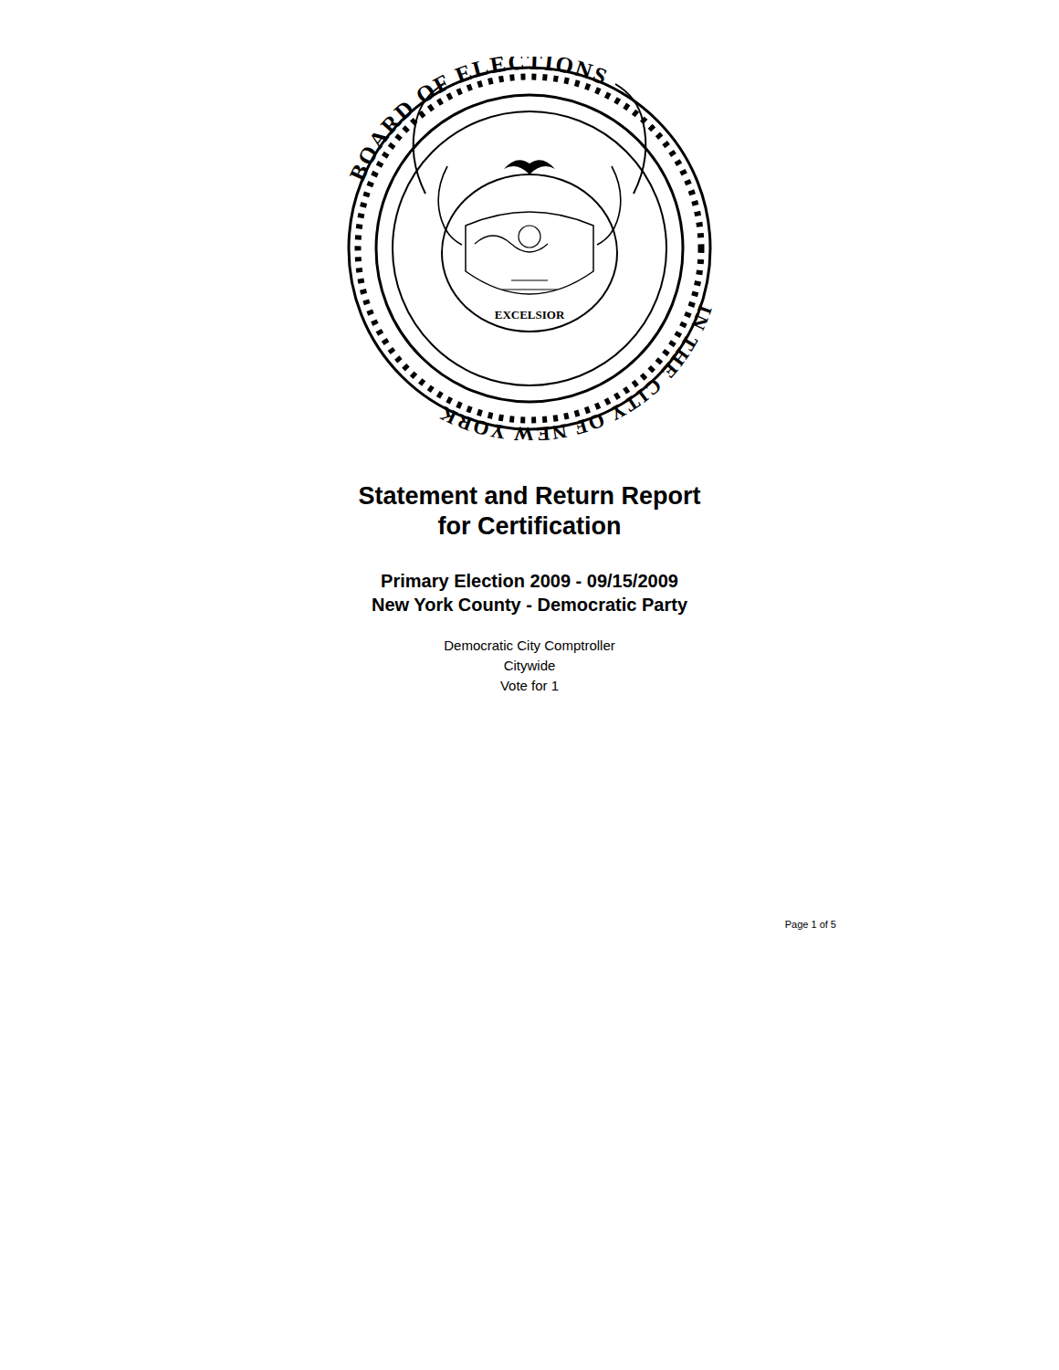Statement and Return Report
for Certification
Primary Election 2009 - 09/15/2009
New York County - Democratic Party
Democratic City Comptroller
Citywide
Vote for 1
Page 1 of 5